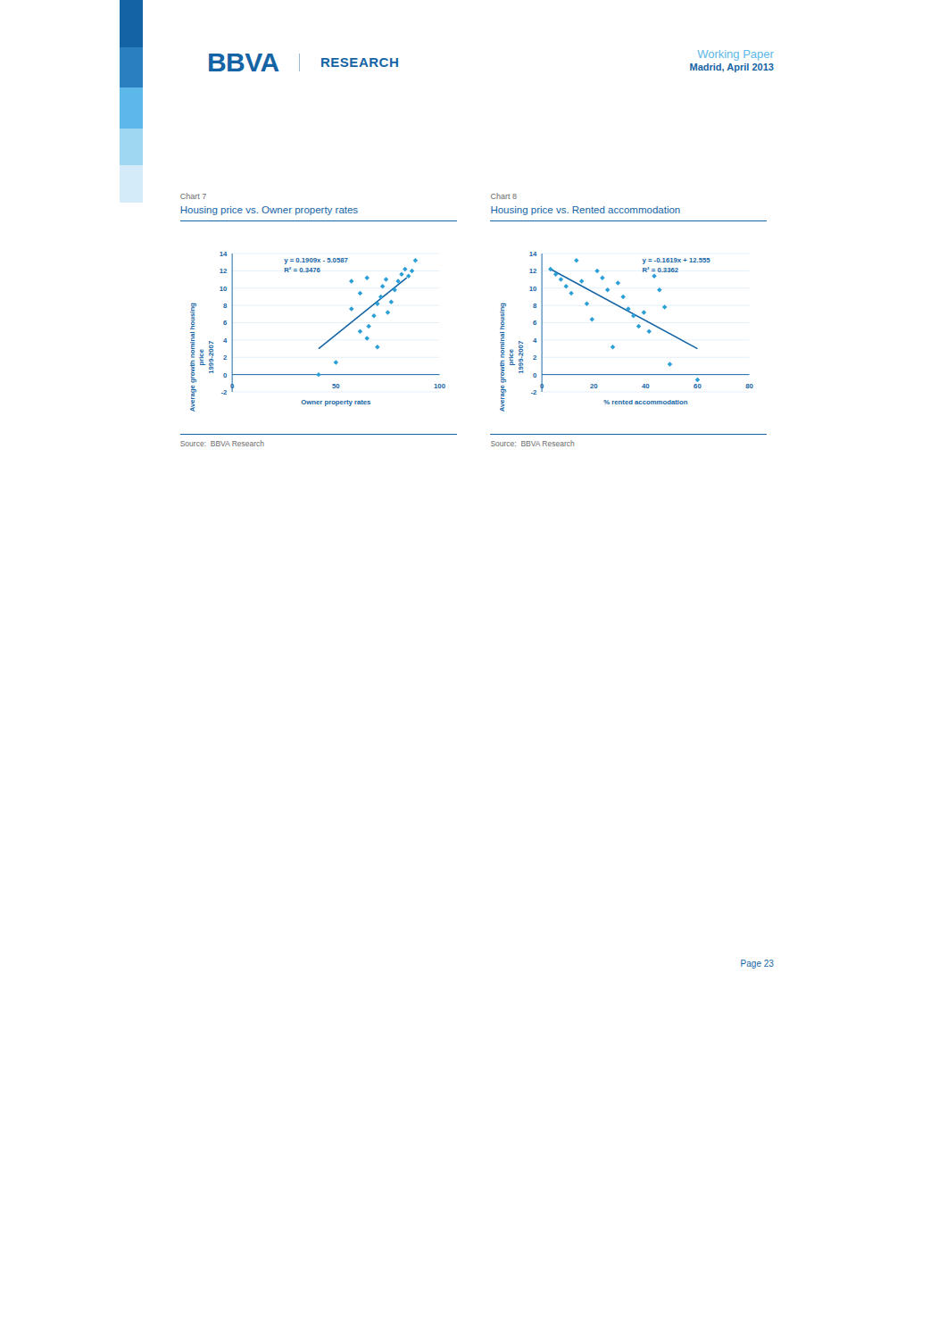BBVA
RESEARCH
Working Paper
Madrid, April 2013
Chart 7
Housing price vs. Owner property rates
Average growth nominal housing price 1999-2007 14 12 10 8 6 4 2 0 -2 0 50 100 Owner property rates y = 0.1909x - 5.0587 R² = 0.3476
Source: BBVA Research
Chart 8
Housing price vs. Rented accommodation
Average growth nominal housing price 1999-2007 14 12 10 8 6 4 2 0 -2 0 20 40 60 80 % rented accommodation y = -0.1619x + 12.555 R² = 0.3362
Source: BBVA Research
Page 23